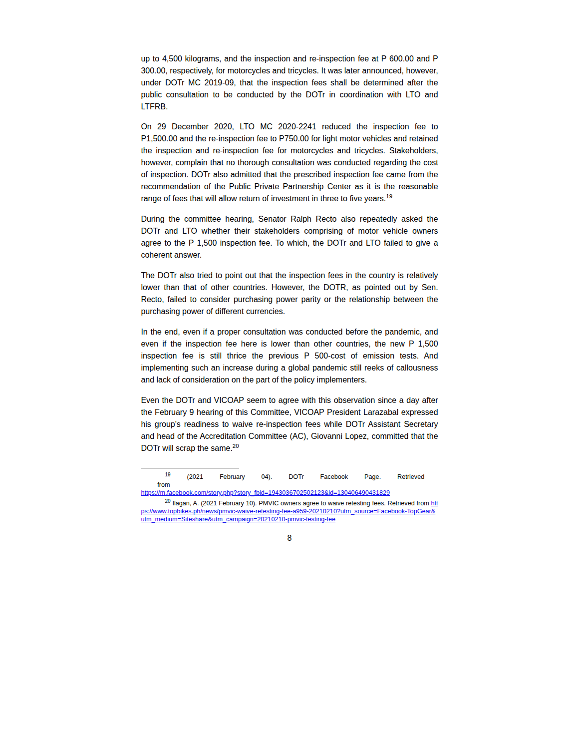up to 4,500 kilograms, and the inspection and re-inspection fee at P 600.00 and P 300.00, respectively, for motorcycles and tricycles. It was later announced, however, under DOTr MC 2019-09, that the inspection fees shall be determined after the public consultation to be conducted by the DOTr in coordination with LTO and LTFRB.
On 29 December 2020, LTO MC 2020-2241 reduced the inspection fee to P1,500.00 and the re-inspection fee to P750.00 for light motor vehicles and retained the inspection and re-inspection fee for motorcycles and tricycles. Stakeholders, however, complain that no thorough consultation was conducted regarding the cost of inspection. DOTr also admitted that the prescribed inspection fee came from the recommendation of the Public Private Partnership Center as it is the reasonable range of fees that will allow return of investment in three to five years.19
During the committee hearing, Senator Ralph Recto also repeatedly asked the DOTr and LTO whether their stakeholders comprising of motor vehicle owners agree to the P 1,500 inspection fee. To which, the DOTr and LTO failed to give a coherent answer.
The DOTr also tried to point out that the inspection fees in the country is relatively lower than that of other countries. However, the DOTR, as pointed out by Sen. Recto, failed to consider purchasing power parity or the relationship between the purchasing power of different currencies.
In the end, even if a proper consultation was conducted before the pandemic, and even if the inspection fee here is lower than other countries, the new P 1,500 inspection fee is still thrice the previous P 500-cost of emission tests. And implementing such an increase during a global pandemic still reeks of callousness and lack of consideration on the part of the policy implementers.
Even the DOTr and VICOAP seem to agree with this observation since a day after the February 9 hearing of this Committee, VICOAP President Larazabal expressed his group's readiness to waive re-inspection fees while DOTr Assistant Secretary and head of the Accreditation Committee (AC), Giovanni Lopez, committed that the DOTr will scrap the same.20
19 (2021 February 04). DOTr Facebook Page. Retrieved from
https://m.facebook.com/story.php?story_fbid=1943036702502123&id=130406490431829
20 Ilagan, A. (2021 February 10). PMVIC owners agree to waive retesting fees. Retrieved from https://www.topbikes.ph/news/pmvic-waive-retesting-fee-a959-20210210?utm_source=Facebook-TopGear&utm_medium=Siteshare&utm_campaign=20210210-pmvic-testing-fee
8